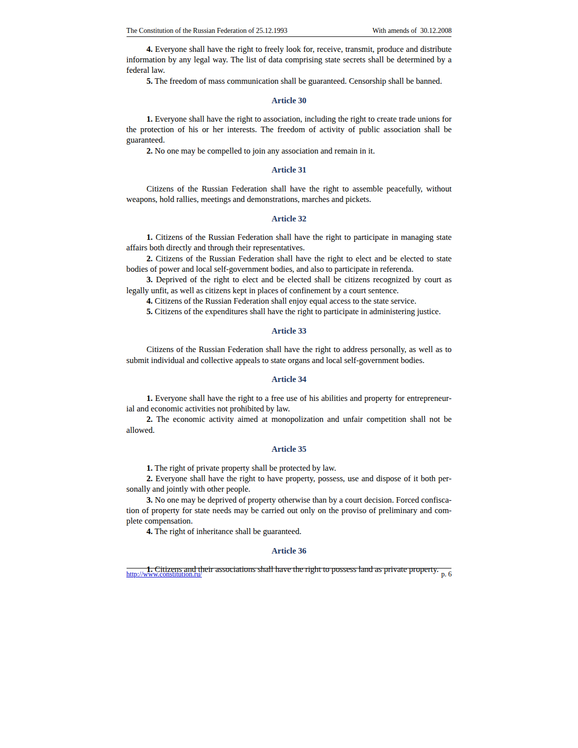The Constitution of the Russian Federation of 25.12.1993
With amends of 30.12.2008
4. Everyone shall have the right to freely look for, receive, transmit, produce and distribute information by any legal way. The list of data comprising state secrets shall be determined by a federal law.
5. The freedom of mass communication shall be guaranteed. Censorship shall be banned.
Article 30
1. Everyone shall have the right to association, including the right to create trade unions for the protection of his or her interests. The freedom of activity of public association shall be guaranteed.
2. No one may be compelled to join any association and remain in it.
Article 31
Citizens of the Russian Federation shall have the right to assemble peacefully, without weapons, hold rallies, meetings and demonstrations, marches and pickets.
Article 32
1. Citizens of the Russian Federation shall have the right to participate in managing state affairs both directly and through their representatives.
2. Citizens of the Russian Federation shall have the right to elect and be elected to state bodies of power and local self-government bodies, and also to participate in referenda.
3. Deprived of the right to elect and be elected shall be citizens recognized by court as legally unfit, as well as citizens kept in places of confinement by a court sentence.
4. Citizens of the Russian Federation shall enjoy equal access to the state service.
5. Citizens of the expenditures shall have the right to participate in administering justice.
Article 33
Citizens of the Russian Federation shall have the right to address personally, as well as to submit individual and collective appeals to state organs and local self-government bodies.
Article 34
1. Everyone shall have the right to a free use of his abilities and property for entrepreneurial and economic activities not prohibited by law.
2. The economic activity aimed at monopolization and unfair competition shall not be allowed.
Article 35
1. The right of private property shall be protected by law.
2. Everyone shall have the right to have property, possess, use and dispose of it both personally and jointly with other people.
3. No one may be deprived of property otherwise than by a court decision. Forced confiscation of property for state needs may be carried out only on the proviso of preliminary and complete compensation.
4. The right of inheritance shall be guaranteed.
Article 36
1. Citizens and their associations shall have the right to possess land as private property.
http://www.constitution.ru/
p. 6